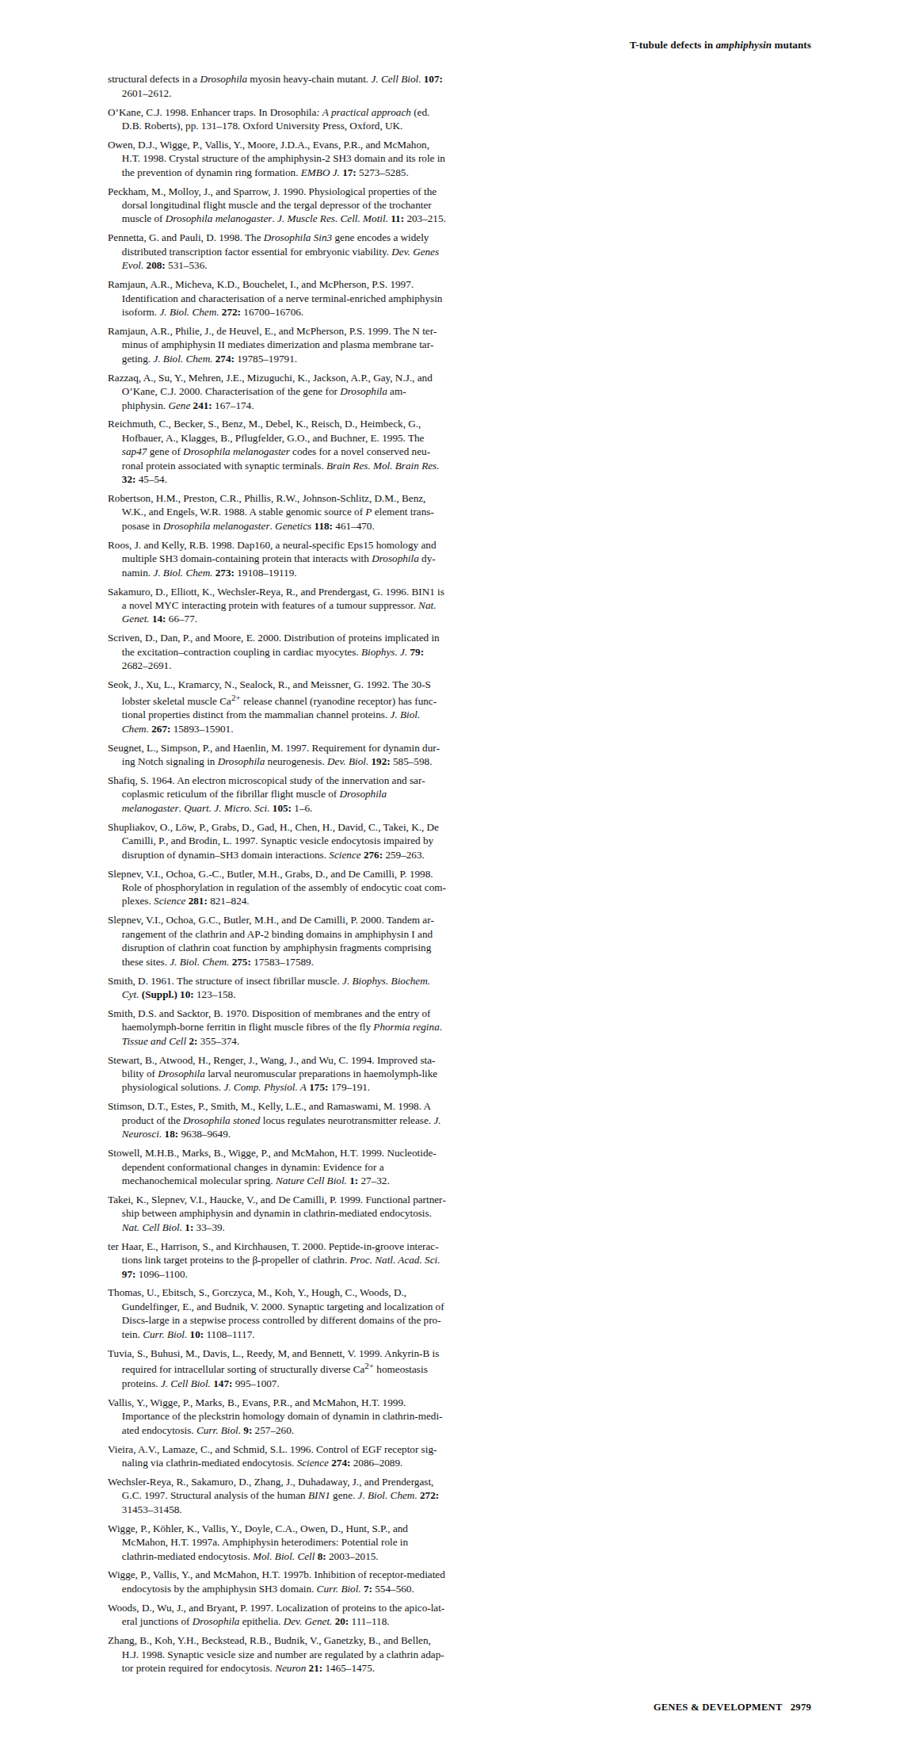T-tubule defects in amphiphysin mutants
structural defects in a Drosophila myosin heavy-chain mutant. J. Cell Biol. 107: 2601–2612.
O’Kane, C.J. 1998. Enhancer traps. In Drosophila: A practical approach (ed. D.B. Roberts), pp. 131–178. Oxford University Press, Oxford, UK.
Owen, D.J., Wigge, P., Vallis, Y., Moore, J.D.A., Evans, P.R., and McMahon, H.T. 1998. Crystal structure of the amphiphysin-2 SH3 domain and its role in the prevention of dynamin ring formation. EMBO J. 17: 5273–5285.
Peckham, M., Molloy, J., and Sparrow, J. 1990. Physiological properties of the dorsal longitudinal flight muscle and the tergal depressor of the trochanter muscle of Drosophila melanogaster. J. Muscle Res. Cell. Motil. 11: 203–215.
Pennetta, G. and Pauli, D. 1998. The Drosophila Sin3 gene encodes a widely distributed transcription factor essential for embryonic viability. Dev. Genes Evol. 208: 531–536.
Ramjaun, A.R., Micheva, K.D., Bouchelet, I., and McPherson, P.S. 1997. Identification and characterisation of a nerve terminal-enriched amphiphysin isoform. J. Biol. Chem. 272: 16700–16706.
Ramjaun, A.R., Philie, J., de Heuvel, E., and McPherson, P.S. 1999. The N terminus of amphiphysin II mediates dimerization and plasma membrane targeting. J. Biol. Chem. 274: 19785–19791.
Razzaq, A., Su, Y., Mehren, J.E., Mizuguchi, K., Jackson, A.P., Gay, N.J., and O’Kane, C.J. 2000. Characterisation of the gene for Drosophila amphiphysin. Gene 241: 167–174.
Reichmuth, C., Becker, S., Benz, M., Debel, K., Reisch, D., Heimbeck, G., Hofbauer, A., Klagges, B., Pflugfelder, G.O., and Buchner, E. 1995. The sap47 gene of Drosophila melanogaster codes for a novel conserved neuronal protein associated with synaptic terminals. Brain Res. Mol. Brain Res. 32: 45–54.
Robertson, H.M., Preston, C.R., Phillis, R.W., Johnson-Schlitz, D.M., Benz, W.K., and Engels, W.R. 1988. A stable genomic source of P element transposase in Drosophila melanogaster. Genetics 118: 461–470.
Roos, J. and Kelly, R.B. 1998. Dap160, a neural-specific Eps15 homology and multiple SH3 domain-containing protein that interacts with Drosophila dynamin. J. Biol. Chem. 273: 19108–19119.
Sakamuro, D., Elliott, K., Wechsler-Reya, R., and Prendergast, G. 1996. BIN1 is a novel MYC interacting protein with features of a tumour suppressor. Nat. Genet. 14: 66–77.
Scriven, D., Dan, P., and Moore, E. 2000. Distribution of proteins implicated in the excitation–contraction coupling in cardiac myocytes. Biophys. J. 79: 2682–2691.
Seok, J., Xu, L., Kramarcy, N., Sealock, R., and Meissner, G. 1992. The 30-S lobster skeletal muscle Ca2+ release channel (ryanodine receptor) has functional properties distinct from the mammalian channel proteins. J. Biol. Chem. 267: 15893–15901.
Seugnet, L., Simpson, P., and Haenlin, M. 1997. Requirement for dynamin during Notch signaling in Drosophila neurogenesis. Dev. Biol. 192: 585–598.
Shafiq, S. 1964. An electron microscopical study of the innervation and sarcoplasmic reticulum of the fibrillar flight muscle of Drosophila melanogaster. Quart. J. Micro. Sci. 105: 1–6.
Shupliakov, O., Löw, P., Grabs, D., Gad, H., Chen, H., David, C., Takei, K., De Camilli, P., and Brodin, L. 1997. Synaptic vesicle endocytosis impaired by disruption of dynamin–SH3 domain interactions. Science 276: 259–263.
Slepnev, V.I., Ochoa, G.-C., Butler, M.H., Grabs, D., and De Camilli, P. 1998. Role of phosphorylation in regulation of the assembly of endocytic coat complexes. Science 281: 821–824.
Slepnev, V.I., Ochoa, G.C., Butler, M.H., and De Camilli, P. 2000. Tandem arrangement of the clathrin and AP-2 binding domains in amphiphysin I and disruption of clathrin coat function by amphiphysin fragments comprising these sites. J. Biol. Chem. 275: 17583–17589.
Smith, D. 1961. The structure of insect fibrillar muscle. J. Biophys. Biochem. Cyt. (Suppl.) 10: 123–158.
Smith, D.S. and Sacktor, B. 1970. Disposition of membranes and the entry of haemolymph-borne ferritin in flight muscle fibres of the fly Phormia regina. Tissue and Cell 2: 355–374.
Stewart, B., Atwood, H., Renger, J., Wang, J., and Wu, C. 1994. Improved stability of Drosophila larval neuromuscular preparations in haemolymph-like physiological solutions. J. Comp. Physiol. A 175: 179–191.
Stimson, D.T., Estes, P., Smith, M., Kelly, L.E., and Ramaswami, M. 1998. A product of the Drosophila stoned locus regulates neurotransmitter release. J. Neurosci. 18: 9638–9649.
Stowell, M.H.B., Marks, B., Wigge, P., and McMahon, H.T. 1999. Nucleotide-dependent conformational changes in dynamin: Evidence for a mechanochemical molecular spring. Nature Cell Biol. 1: 27–32.
Takei, K., Slepnev, V.I., Haucke, V., and De Camilli, P. 1999. Functional partnership between amphiphysin and dynamin in clathrin-mediated endocytosis. Nat. Cell Biol. 1: 33–39.
ter Haar, E., Harrison, S., and Kirchhausen, T. 2000. Peptide-in-groove interactions link target proteins to the β-propeller of clathrin. Proc. Natl. Acad. Sci. 97: 1096–1100.
Thomas, U., Ebitsch, S., Gorczyca, M., Koh, Y., Hough, C., Woods, D., Gundelfinger, E., and Budnik, V. 2000. Synaptic targeting and localization of Discs-large in a stepwise process controlled by different domains of the protein. Curr. Biol. 10: 1108–1117.
Tuvia, S., Buhusi, M., Davis, L., Reedy, M, and Bennett, V. 1999. Ankyrin-B is required for intracellular sorting of structurally diverse Ca2+ homeostasis proteins. J. Cell Biol. 147: 995–1007.
Vallis, Y., Wigge, P., Marks, B., Evans, P.R., and McMahon, H.T. 1999. Importance of the pleckstrin homology domain of dynamin in clathrin-mediated endocytosis. Curr. Biol. 9: 257–260.
Vieira, A.V., Lamaze, C., and Schmid, S.L. 1996. Control of EGF receptor signaling via clathrin-mediated endocytosis. Science 274: 2086–2089.
Wechsler-Reya, R., Sakamuro, D., Zhang, J., Duhadaway, J., and Prendergast, G.C. 1997. Structural analysis of the human BIN1 gene. J. Biol. Chem. 272: 31453–31458.
Wigge, P., Köhler, K., Vallis, Y., Doyle, C.A., Owen, D., Hunt, S.P., and McMahon, H.T. 1997a. Amphiphysin heterodimers: Potential role in clathrin-mediated endocytosis. Mol. Biol. Cell 8: 2003–2015.
Wigge, P., Vallis, Y., and McMahon, H.T. 1997b. Inhibition of receptor-mediated endocytosis by the amphiphysin SH3 domain. Curr. Biol. 7: 554–560.
Woods, D., Wu, J., and Bryant, P. 1997. Localization of proteins to the apico-lateral junctions of Drosophila epithelia. Dev. Genet. 20: 111–118.
Zhang, B., Koh, Y.H., Beckstead, R.B., Budnik, V., Ganetzky, B., and Bellen, H.J. 1998. Synaptic vesicle size and number are regulated by a clathrin adaptor protein required for endocytosis. Neuron 21: 1465–1475.
GENES & DEVELOPMENT 2979